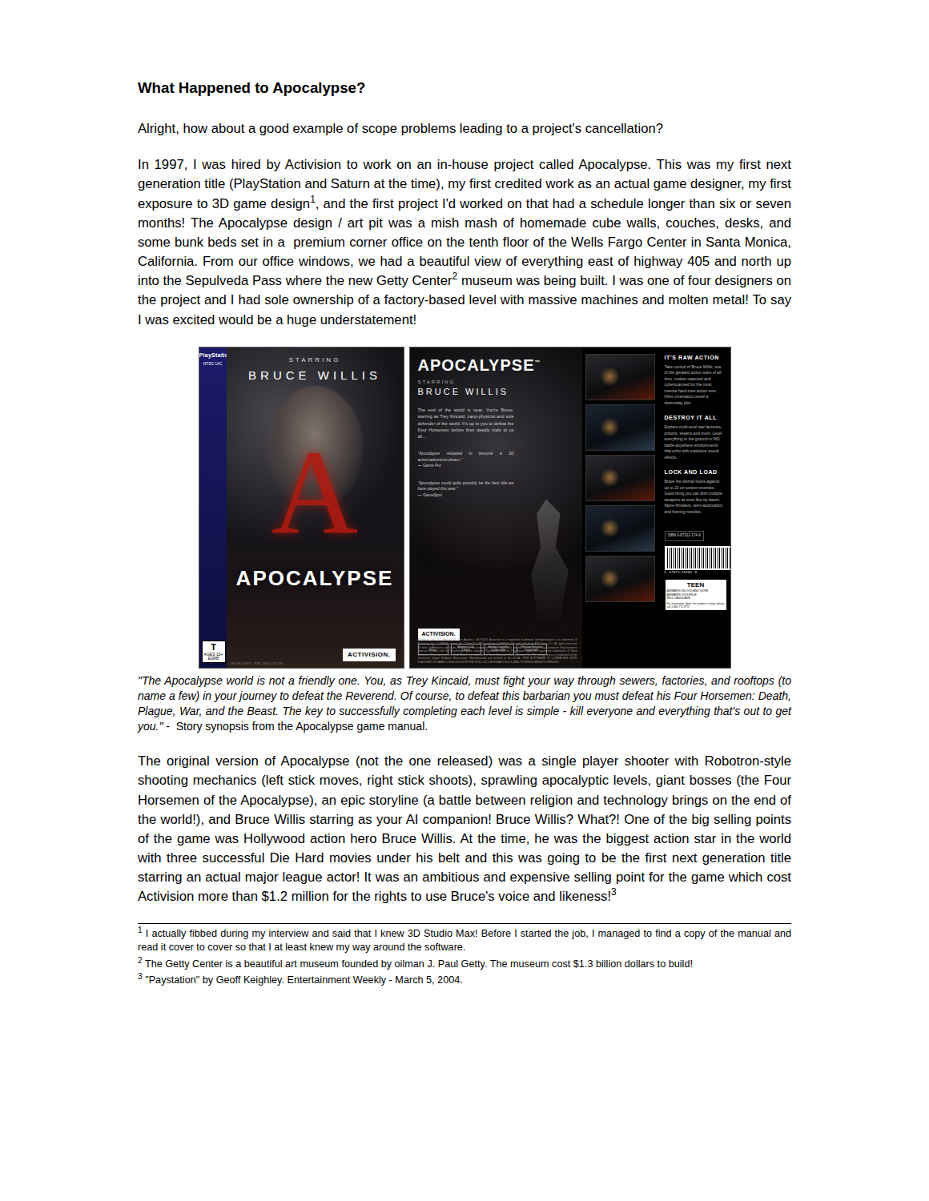What Happened to Apocalypse?
Alright, how about a good example of scope problems leading to a project's cancellation?
In 1997, I was hired by Activision to work on an in-house project called Apocalypse. This was my first next generation title (PlayStation and Saturn at the time), my first credited work as an actual game designer, my first exposure to 3D game design1, and the first project I'd worked on that had a schedule longer than six or seven months! The Apocalypse design / art pit was a mish mash of homemade cube walls, couches, desks, and some bunk beds set in a premium corner office on the tenth floor of the Wells Fargo Center in Santa Monica, California. From our office windows, we had a beautiful view of everything east of highway 405 and north up into the Sepulveda Pass where the new Getty Center2 museum was being built. I was one of four designers on the project and I had sole ownership of a factory-based level with massive machines and molten metal! To say I was excited would be a huge understatement!
PlayStation
NTSC U/C
T AGES 13+
ESRB
STARRING
BRUCE WILLIS
A
APOCALYPSE
ACTIVISION.
SLUS-00373 PSX-2000.221.US
APOCALYPSE™
STARRING
BRUCE WILLIS
The end of the world is near. You're Bruce, starring as Trey Kincaid, nano-physicist and sole defender of the world. It's up to you to defeat the Four Horsemen before their deadly trials to us all...
"Apocalypse reloaded to become a 3D action/adventure dream."
— Game Pro
"Apocalypse could quite possibly be the best title we have played this year."
— GameSpot
ACTIVISION.
1
Player Memory Card
1 block Analog Controller
Compatible Vibration Function
Compatible
Activision, Inc. P.O. Box 67713, Los Angeles, CA 90067. Activision is a registered trademark and Apocalypse is a trademark of Activision, Inc. © 1998 Activision, Inc. "Control" is PSX courtesy of HitWorks Records and Sony ATV Song LLC. All rights reserved. All other trademarks and trade names are the properties of their respective owners. Licensed by Sony Computer Entertainment America for use with the PlayStation game console. PlayStation and the PlayStation logos are registered trademarks of Sony Computer Entertainment Inc. Dual Shock is a trademark of Sony Computer Entertainment, Inc. The ratings icon is a trademark of the Interactive Digital Software Association. Manufactured and printed in the U.S.A. THIS SOFTWARE IS COMPATIBLE WITH PLAYSTATION GAME CONSOLES WITH THE NTSC U/C DESIGNATION U.S. AND FOREIGN PATENTS PENDING.
It's Raw Action
Take control of Bruce Willis, one of the greatest action stars of all time, motion-captured and cyberscanned for the most intense hard-core action ever. Killer cinematics unveil a doomsday plot.
Destroy It All
Explore multi-level war factories, prisons, sewers and more. Level everything to the ground in 360 battle-anywhere environments that echo with explosive sound effects.
Lock and Load
Brave the dismal future against up to 20 on-screen enemies. Good thing you can dish multiple weapons at once like rip lasers, flame-throwers, semi-automatics, and homing missiles.
ISBN 0-87321-174-X
0 47875-55960 8
TEEN ANIMATED BLOOD AND GORE
ANIMATED VIOLENCE
MILD LANGUAGE
For information about this product's rating, please call 1-800-771-3772
"The Apocalypse world is not a friendly one. You, as Trey Kincaid, must fight your way through sewers, factories, and rooftops (to name a few) in your journey to defeat the Reverend. Of course, to defeat this barbarian you must defeat his Four Horsemen: Death, Plague, War, and the Beast. The key to successfully completing each level is simple - kill everyone and everything that's out to get you." - Story synopsis from the Apocalypse game manual.
The original version of Apocalypse (not the one released) was a single player shooter with Robotron-style shooting mechanics (left stick moves, right stick shoots), sprawling apocalyptic levels, giant bosses (the Four Horsemen of the Apocalypse), an epic storyline (a battle between religion and technology brings on the end of the world!), and Bruce Willis starring as your AI companion! Bruce Willis? What?! One of the big selling points of the game was Hollywood action hero Bruce Willis. At the time, he was the biggest action star in the world with three successful Die Hard movies under his belt and this was going to be the first next generation title starring an actual major league actor! It was an ambitious and expensive selling point for the game which cost Activision more than $1.2 million for the rights to use Bruce's voice and likeness!3
1 I actually fibbed during my interview and said that I knew 3D Studio Max! Before I started the job, I managed to find a copy of the manual and read it cover to cover so that I at least knew my way around the software.
2 The Getty Center is a beautiful art museum founded by oilman J. Paul Getty. The museum cost $1.3 billion dollars to build!
3 "Paystation" by Geoff Keighley. Entertainment Weekly - March 5, 2004.